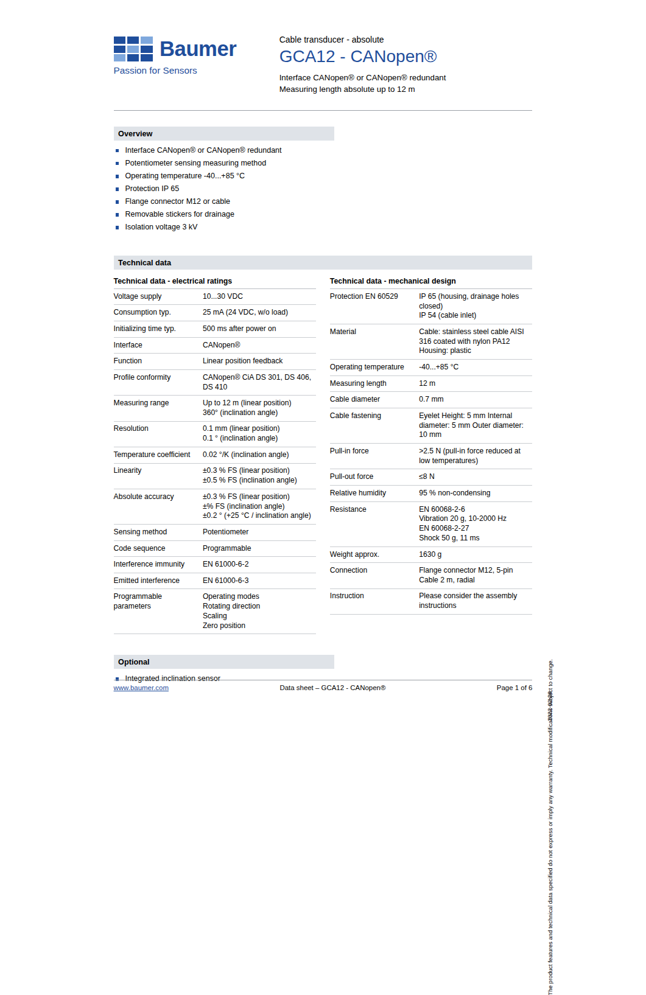Baumer
Passion for Sensors
Cable transducer - absolute
GCA12 - CANopen®
Interface CANopen® or CANopen® redundant
Measuring length absolute up to 12 m
Overview
Interface CANopen® or CANopen® redundant
Potentiometer sensing measuring method
Operating temperature -40...+85 °C
Protection IP 65
Flange connector M12 or cable
Removable stickers for drainage
Isolation voltage 3 kV
Technical data
Technical data - electrical ratings
| Voltage supply | 10...30 VDC |
| Consumption typ. | 25 mA (24 VDC, w/o load) |
| Initializing time typ. | 500 ms after power on |
| Interface | CANopen® |
| Function | Linear position feedback |
| Profile conformity | CANopen® CiA DS 301, DS 406, DS 410 |
| Measuring range | Up to 12 m (linear position) 360° (inclination angle) |
| Resolution | 0.1 mm (linear position) 0.1 ° (inclination angle) |
| Temperature coefficient | 0.02 °/K (inclination angle) |
| Linearity | ±0.3 % FS (linear position) ±0.5 % FS (inclination angle) |
| Absolute accuracy | ±0.3 % FS (linear position) ±% FS (inclination angle) ±0.2 ° (+25 °C / inclination angle) |
| Sensing method | Potentiometer |
| Code sequence | Programmable |
| Interference immunity | EN 61000-6-2 |
| Emitted interference | EN 61000-6-3 |
| Programmable parameters | Operating modes Rotating direction Scaling Zero position |
Technical data - mechanical design
| Protection EN 60529 | IP 65 (housing, drainage holes closed) IP 54 (cable inlet) |
| Material | Cable: stainless steel cable AISI 316 coated with nylon PA12 Housing: plastic |
| Operating temperature | -40...+85 °C |
| Measuring length | 12 m |
| Cable diameter | 0.7 mm |
| Cable fastening | Eyelet Height: 5 mm Internal diameter: 5 mm Outer diameter: 10 mm |
| Pull-in force | >2.5 N (pull-in force reduced at low temperatures) |
| Pull-out force | ≤8 N |
| Relative humidity | 95 % non-condensing |
| Resistance | EN 60068-2-6 Vibration 20 g, 10-2000 Hz EN 60068-2-27 Shock 50 g, 11 ms |
| Weight approx. | 1630 g |
| Connection | Flange connector M12, 5-pin Cable 2 m, radial |
| Instruction | Please consider the assembly instructions |
Optional
Integrated inclination sensor
The product features and technical data specified do not express or imply any warranty. Technical modifications subject to change.
2022-02-28
www.baumer.com
Data sheet – GCA12 - CANopen®
Page 1 of 6